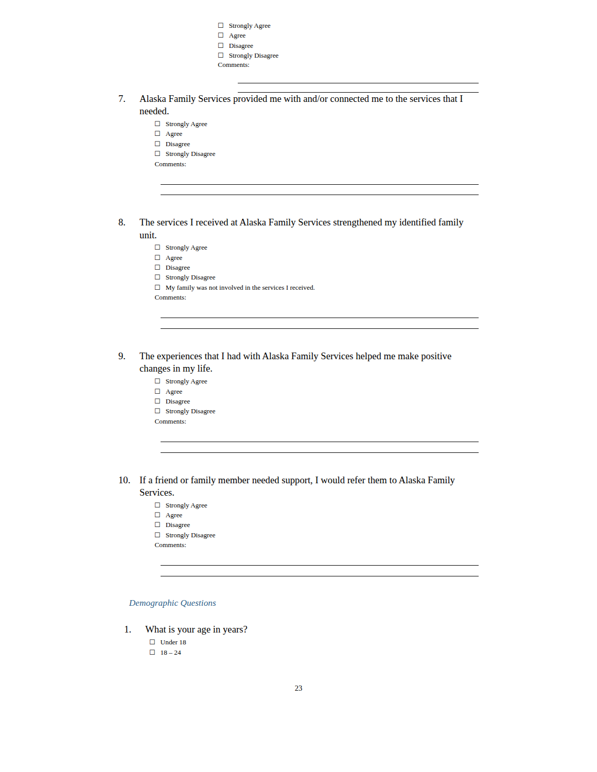☐Strongly Agree
☐Agree
☐Disagree
☐Strongly Disagree
Comments:
Alaska Family Services provided me with and/or connected me to the services that I needed.
☐Strongly Agree
☐Agree
☐Disagree
☐Strongly Disagree
Comments:
The services I received at Alaska Family Services strengthened my identified family unit.
☐Strongly Agree
☐Agree
☐Disagree
☐Strongly Disagree
☐My family was not involved in the services I received.
Comments:
The experiences that I had with Alaska Family Services helped me make positive changes in my life.
☐Strongly Agree
☐Agree
☐Disagree
☐Strongly Disagree
Comments:
If a friend or family member needed support, I would refer them to Alaska Family Services.
☐Strongly Agree
☐Agree
☐Disagree
☐Strongly Disagree
Comments:
Demographic Questions
What is your age in years?
☐Under 18
☐18 – 24
23